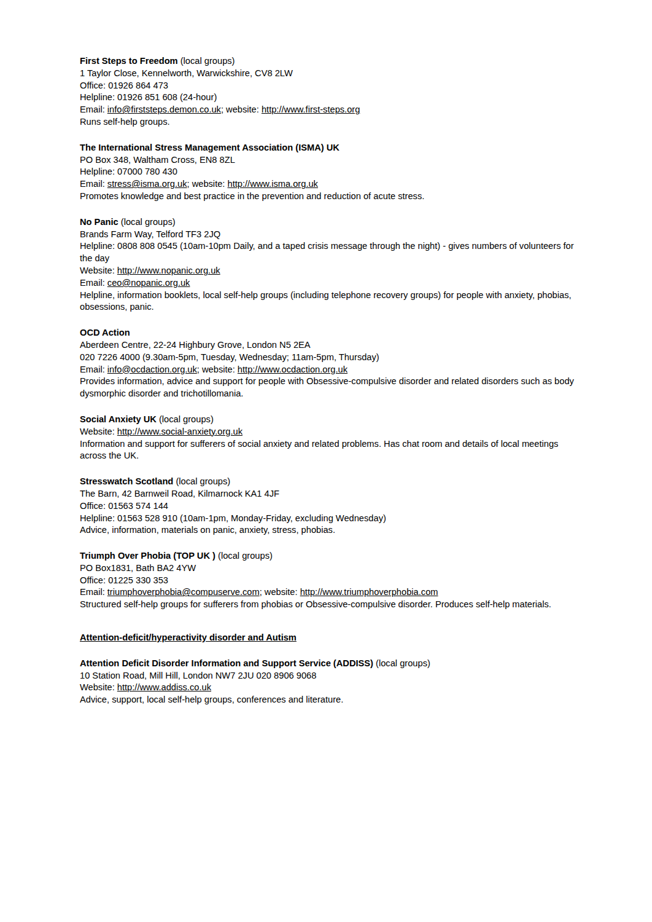First Steps to Freedom (local groups)
1 Taylor Close, Kennelworth, Warwickshire, CV8 2LW
Office: 01926 864 473
Helpline: 01926 851 608 (24-hour)
Email: info@firststeps.demon.co.uk; website: http://www.first-steps.org
Runs self-help groups.
The International Stress Management Association (ISMA) UK
PO Box 348, Waltham Cross, EN8 8ZL
Helpline: 07000 780 430
Email: stress@isma.org.uk; website: http://www.isma.org.uk
Promotes knowledge and best practice in the prevention and reduction of acute stress.
No Panic (local groups)
Brands Farm Way, Telford TF3 2JQ
Helpline: 0808 808 0545 (10am-10pm Daily, and a taped crisis message through the night) - gives numbers of volunteers for the day
Website: http://www.nopanic.org.uk
Email: ceo@nopanic.org.uk
Helpline, information booklets, local self-help groups (including telephone recovery groups) for people with anxiety, phobias, obsessions, panic.
OCD Action
Aberdeen Centre, 22-24 Highbury Grove, London N5 2EA
020 7226 4000 (9.30am-5pm, Tuesday, Wednesday; 11am-5pm, Thursday)
Email: info@ocdaction.org.uk; website: http://www.ocdaction.org.uk
Provides information, advice and support for people with Obsessive-compulsive disorder and related disorders such as body dysmorphic disorder and trichotillomania.
Social Anxiety UK (local groups)
Website: http://www.social-anxiety.org.uk
Information and support for sufferers of social anxiety and related problems. Has chat room and details of local meetings across the UK.
Stresswatch Scotland (local groups)
The Barn, 42 Barnweil Road, Kilmarnock KA1 4JF
Office: 01563 574 144
Helpline: 01563 528 910 (10am-1pm, Monday-Friday, excluding Wednesday)
Advice, information, materials on panic, anxiety, stress, phobias.
Triumph Over Phobia (TOP UK ) (local groups)
PO Box1831, Bath BA2 4YW
Office: 01225 330 353
Email: triumphoverphobia@compuserve.com; website: http://www.triumphoverphobia.com
Structured self-help groups for sufferers from phobias or Obsessive-compulsive disorder. Produces self-help materials.
Attention-deficit/hyperactivity disorder and Autism
Attention Deficit Disorder Information and Support Service (ADDISS) (local groups)
10 Station Road, Mill Hill, London NW7 2JU 020 8906 9068
Website: http://www.addiss.co.uk
Advice, support, local self-help groups, conferences and literature.